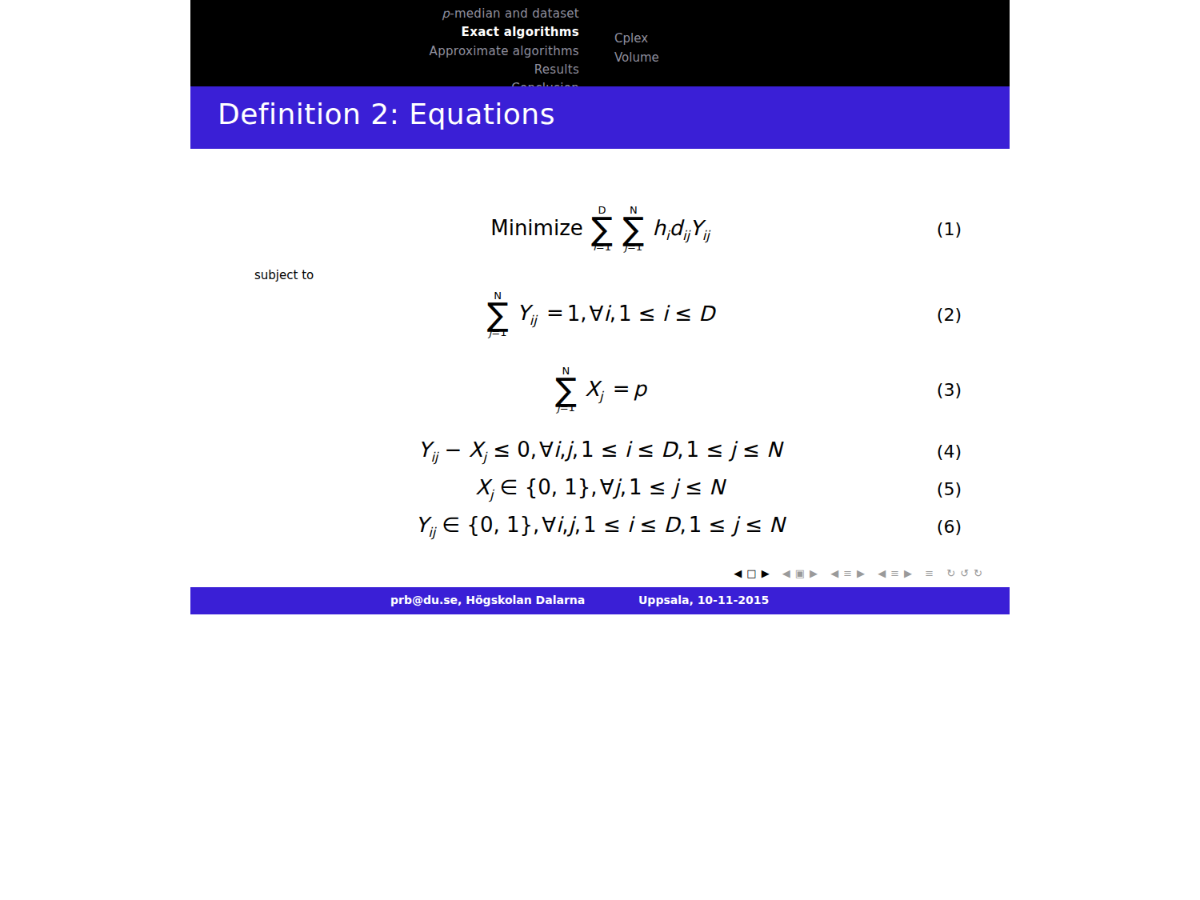p-median and dataset
Exact algorithms
Approximate algorithms
Results
Conclusion
Cplex
Volume
Definition 2: Equations
Minimize D ∑ i=1 N ∑ j=1 hidijYij (1)
subject to
N ∑ j=1 Yij =1,∀i, 1 ≤ i ≤ D (2)
N ∑ j=1 Xj =p (3)
Yij − Xj ≤ 0,∀i,j, 1 ≤ i ≤ D, 1 ≤ j ≤ N (4)
Xj ∈ {0, 1},∀j, 1 ≤ j ≤ N (5)
Yij ∈ {0, 1},∀i,j, 1 ≤ i ≤ D, 1 ≤ j ≤ N (6)
◀□▶ ◀▣▶ ◀≡▶ ◀≡▶ ≡ ↻↺↻
prb@du.se, Högskolan Dalarna
Uppsala, 10-11-2015